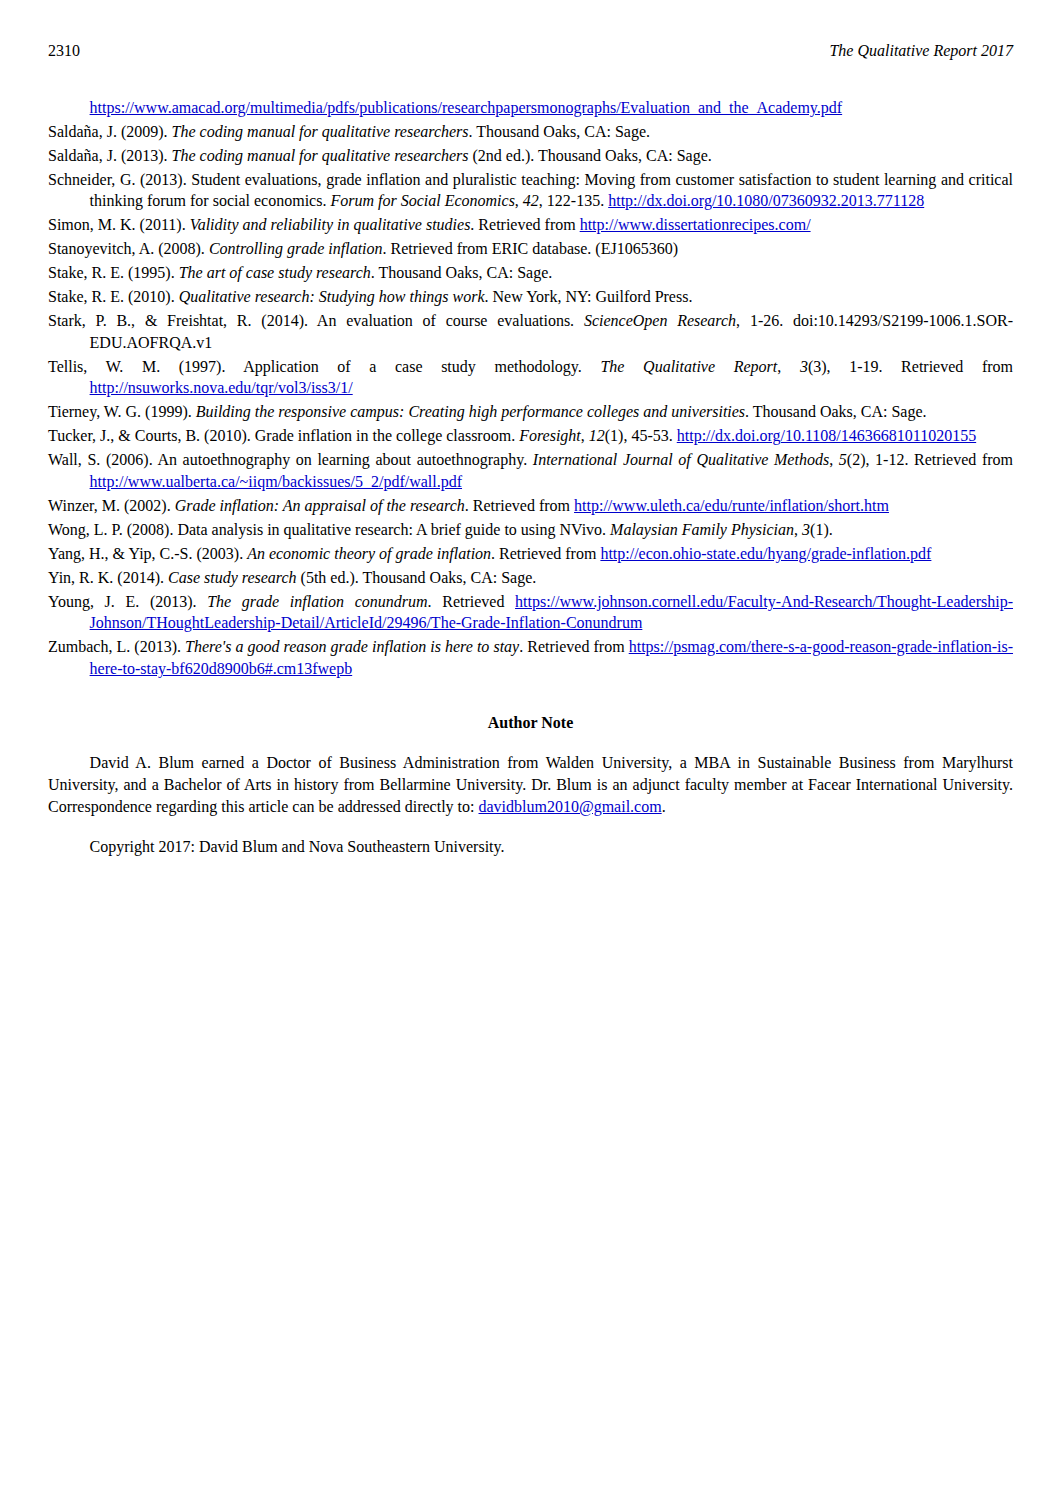2310 The Qualitative Report 2017
https://www.amacad.org/multimedia/pdfs/publications/researchpapersmonographs/Evaluation_and_the_Academy.pdf
Saldaña, J. (2009). The coding manual for qualitative researchers. Thousand Oaks, CA: Sage.
Saldaña, J. (2013). The coding manual for qualitative researchers (2nd ed.). Thousand Oaks, CA: Sage.
Schneider, G. (2013). Student evaluations, grade inflation and pluralistic teaching: Moving from customer satisfaction to student learning and critical thinking forum for social economics. Forum for Social Economics, 42, 122-135. http://dx.doi.org/10.1080/07360932.2013.771128
Simon, M. K. (2011). Validity and reliability in qualitative studies. Retrieved from http://www.dissertationrecipes.com/
Stanoyevitch, A. (2008). Controlling grade inflation. Retrieved from ERIC database. (EJ1065360)
Stake, R. E. (1995). The art of case study research. Thousand Oaks, CA: Sage.
Stake, R. E. (2010). Qualitative research: Studying how things work. New York, NY: Guilford Press.
Stark, P. B., & Freishtat, R. (2014). An evaluation of course evaluations. ScienceOpen Research, 1-26. doi:10.14293/S2199-1006.1.SOR-EDU.AOFRQA.v1
Tellis, W. M. (1997). Application of a case study methodology. The Qualitative Report, 3(3), 1-19. Retrieved from http://nsuworks.nova.edu/tqr/vol3/iss3/1/
Tierney, W. G. (1999). Building the responsive campus: Creating high performance colleges and universities. Thousand Oaks, CA: Sage.
Tucker, J., & Courts, B. (2010). Grade inflation in the college classroom. Foresight, 12(1), 45-53. http://dx.doi.org/10.1108/14636681011020155
Wall, S. (2006). An autoethnography on learning about autoethnography. International Journal of Qualitative Methods, 5(2), 1-12. Retrieved from http://www.ualberta.ca/~iiqm/backissues/5_2/pdf/wall.pdf
Winzer, M. (2002). Grade inflation: An appraisal of the research. Retrieved from http://www.uleth.ca/edu/runte/inflation/short.htm
Wong, L. P. (2008). Data analysis in qualitative research: A brief guide to using NVivo. Malaysian Family Physician, 3(1).
Yang, H., & Yip, C.-S. (2003). An economic theory of grade inflation. Retrieved from http://econ.ohio-state.edu/hyang/grade-inflation.pdf
Yin, R. K. (2014). Case study research (5th ed.). Thousand Oaks, CA: Sage.
Young, J. E. (2013). The grade inflation conundrum. Retrieved https://www.johnson.cornell.edu/Faculty-And-Research/Thought-Leadership-Johnson/THoughtLeadership-Detail/ArticleId/29496/The-Grade-Inflation-Conundrum
Zumbach, L. (2013). There's a good reason grade inflation is here to stay. Retrieved from https://psmag.com/there-s-a-good-reason-grade-inflation-is-here-to-stay-bf620d8900b6#.cm13fwepb
Author Note
David A. Blum earned a Doctor of Business Administration from Walden University, a MBA in Sustainable Business from Marylhurst University, and a Bachelor of Arts in history from Bellarmine University. Dr. Blum is an adjunct faculty member at Facear International University. Correspondence regarding this article can be addressed directly to: davidblum2010@gmail.com.
Copyright 2017: David Blum and Nova Southeastern University.